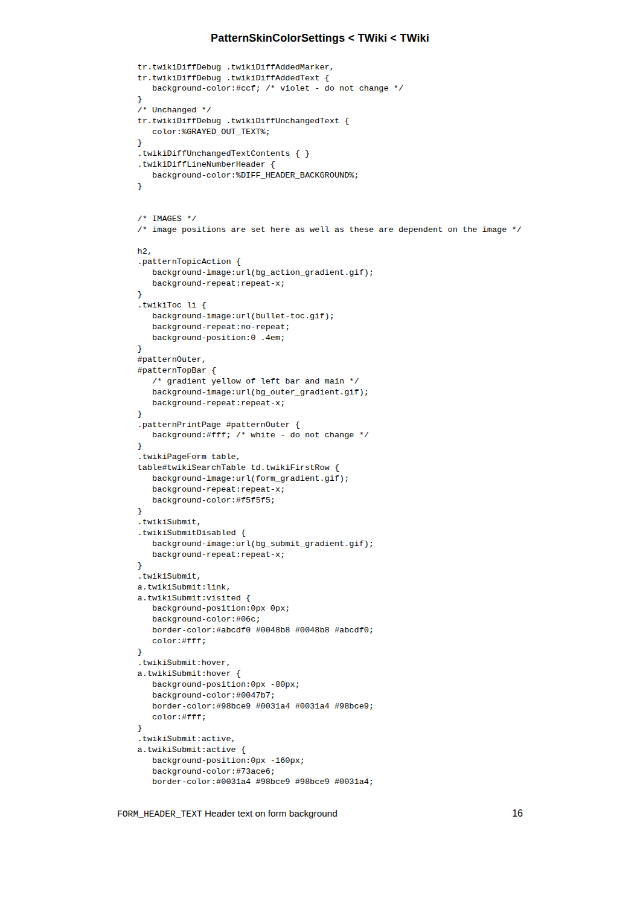PatternSkinColorSettings < TWiki < TWiki
tr.twikiDiffDebug .twikiDiffAddedMarker,
tr.twikiDiffDebug .twikiDiffAddedText {
   background-color:#ccf; /* violet - do not change */
}
/* Unchanged */
tr.twikiDiffDebug .twikiDiffUnchangedText {
   color:%GRAYED_OUT_TEXT%;
}
.twikiDiffUnchangedTextContents { }
.twikiDiffLineNumberHeader {
   background-color:%DIFF_HEADER_BACKGROUND%;
}


/* IMAGES */
/* image positions are set here as well as these are dependent on the image */

h2,
.patternTopicAction {
   background-image:url(bg_action_gradient.gif);
   background-repeat:repeat-x;
}
.twikiToc li {
   background-image:url(bullet-toc.gif);
   background-repeat:no-repeat;
   background-position:0 .4em;
}
#patternOuter,
#patternTopBar {
   /* gradient yellow of left bar and main */
   background-image:url(bg_outer_gradient.gif);
   background-repeat:repeat-x;
}
.patternPrintPage #patternOuter {
   background:#fff; /* white - do not change */
}
.twikiPageForm table,
table#twikiSearchTable td.twikiFirstRow {
   background-image:url(form_gradient.gif);
   background-repeat:repeat-x;
   background-color:#f5f5f5;
}
.twikiSubmit,
.twikiSubmitDisabled {
   background-image:url(bg_submit_gradient.gif);
   background-repeat:repeat-x;
}
.twikiSubmit,
a.twikiSubmit:link,
a.twikiSubmit:visited {
   background-position:0px 0px;
   background-color:#06c;
   border-color:#abcdf0 #0048b8 #0048b8 #abcdf0;
   color:#fff;
}
.twikiSubmit:hover,
a.twikiSubmit:hover {
   background-position:0px -80px;
   background-color:#0047b7;
   border-color:#98bce9 #0031a4 #0031a4 #98bce9;
   color:#fff;
}
.twikiSubmit:active,
a.twikiSubmit:active {
   background-position:0px -160px;
   background-color:#73ace6;
   border-color:#0031a4 #98bce9 #98bce9 #0031a4;
FORM_HEADER_TEXT Header text on form background
16